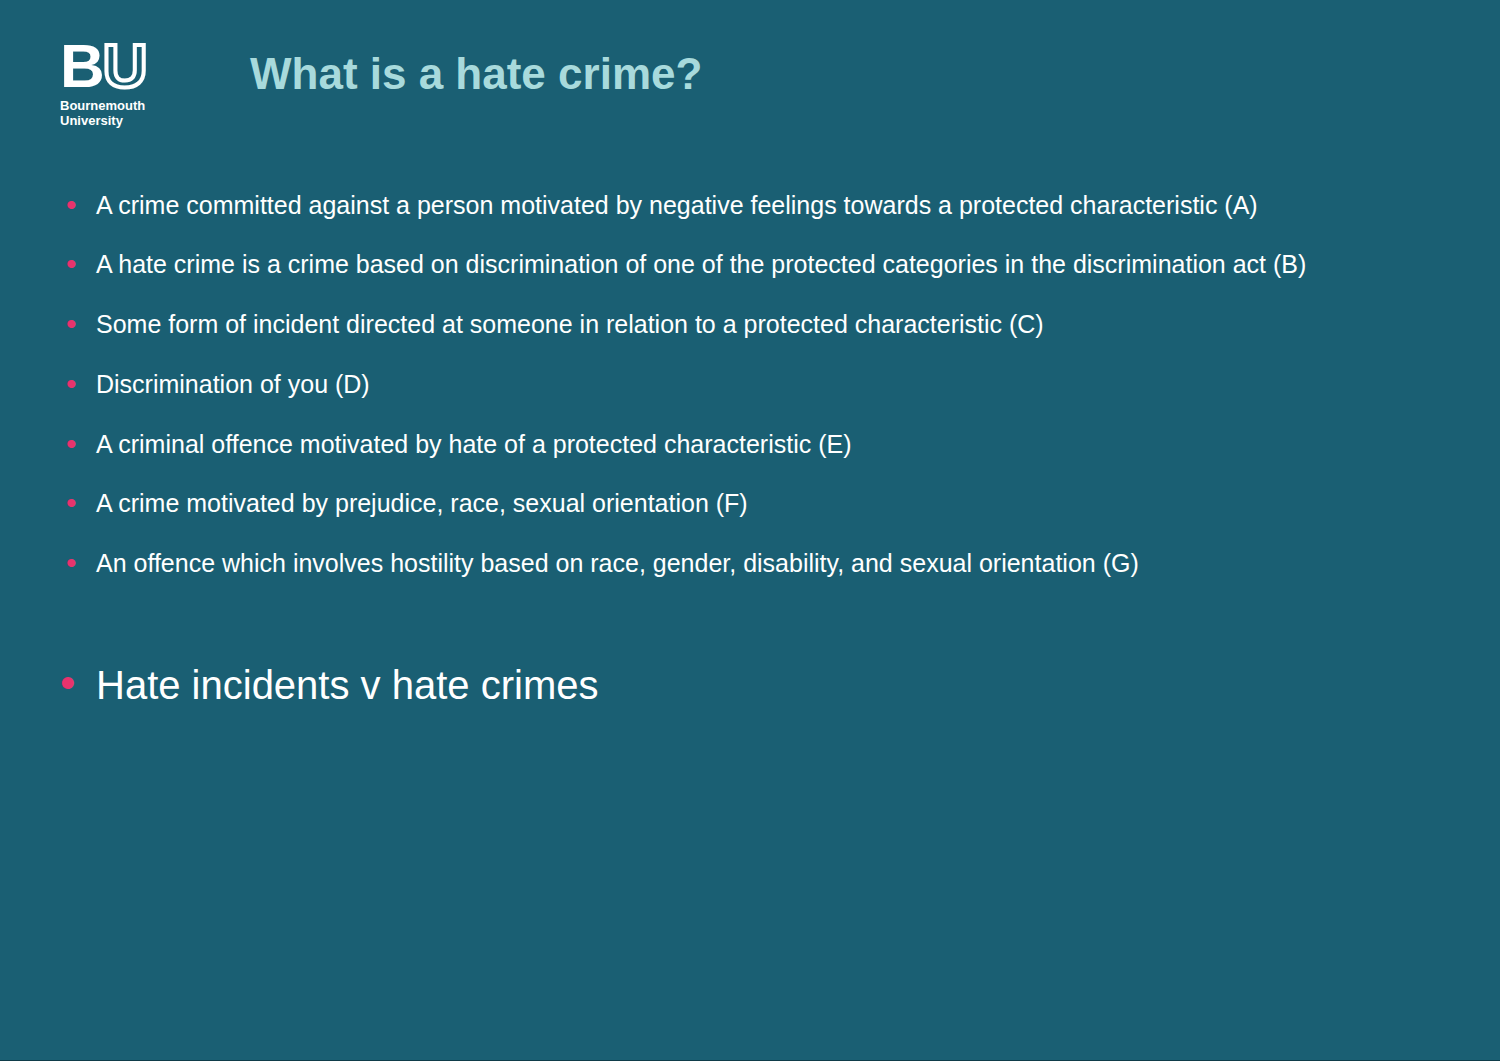BU Bournemouth
University
What is a hate crime?
A crime committed against a person motivated by negative feelings towards a protected characteristic (A)
A hate crime is a crime based on discrimination of one of the protected categories in the discrimination act (B)
Some form of incident directed at someone in relation to a protected characteristic (C)
Discrimination of you (D)
A criminal offence motivated by hate of a protected characteristic (E)
A crime motivated by prejudice, race, sexual orientation (F)
An offence which involves hostility based on race, gender, disability, and sexual orientation (G)
Hate incidents v hate crimes